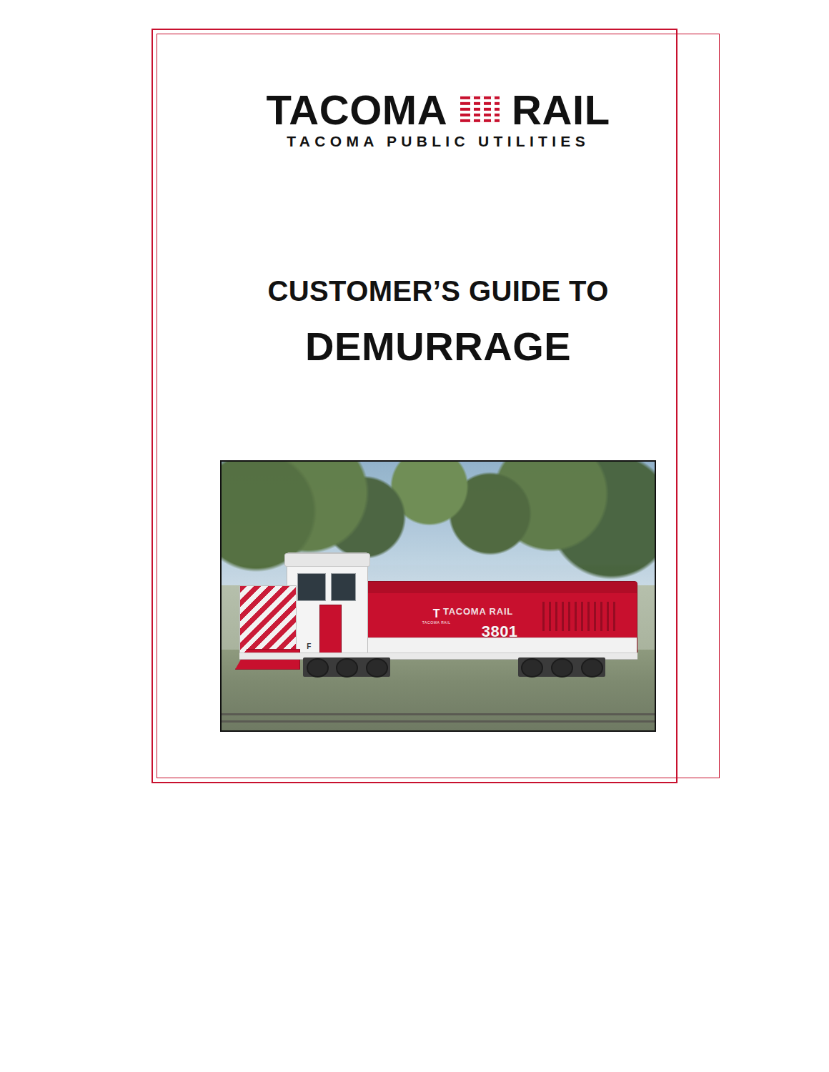TACOMA RAIL
Tacoma Public Utilities
CUSTOMER’S GUIDE TO
DEMURRAGE
TACOMA RAIL
T
TACOMA RAIL
3801
F